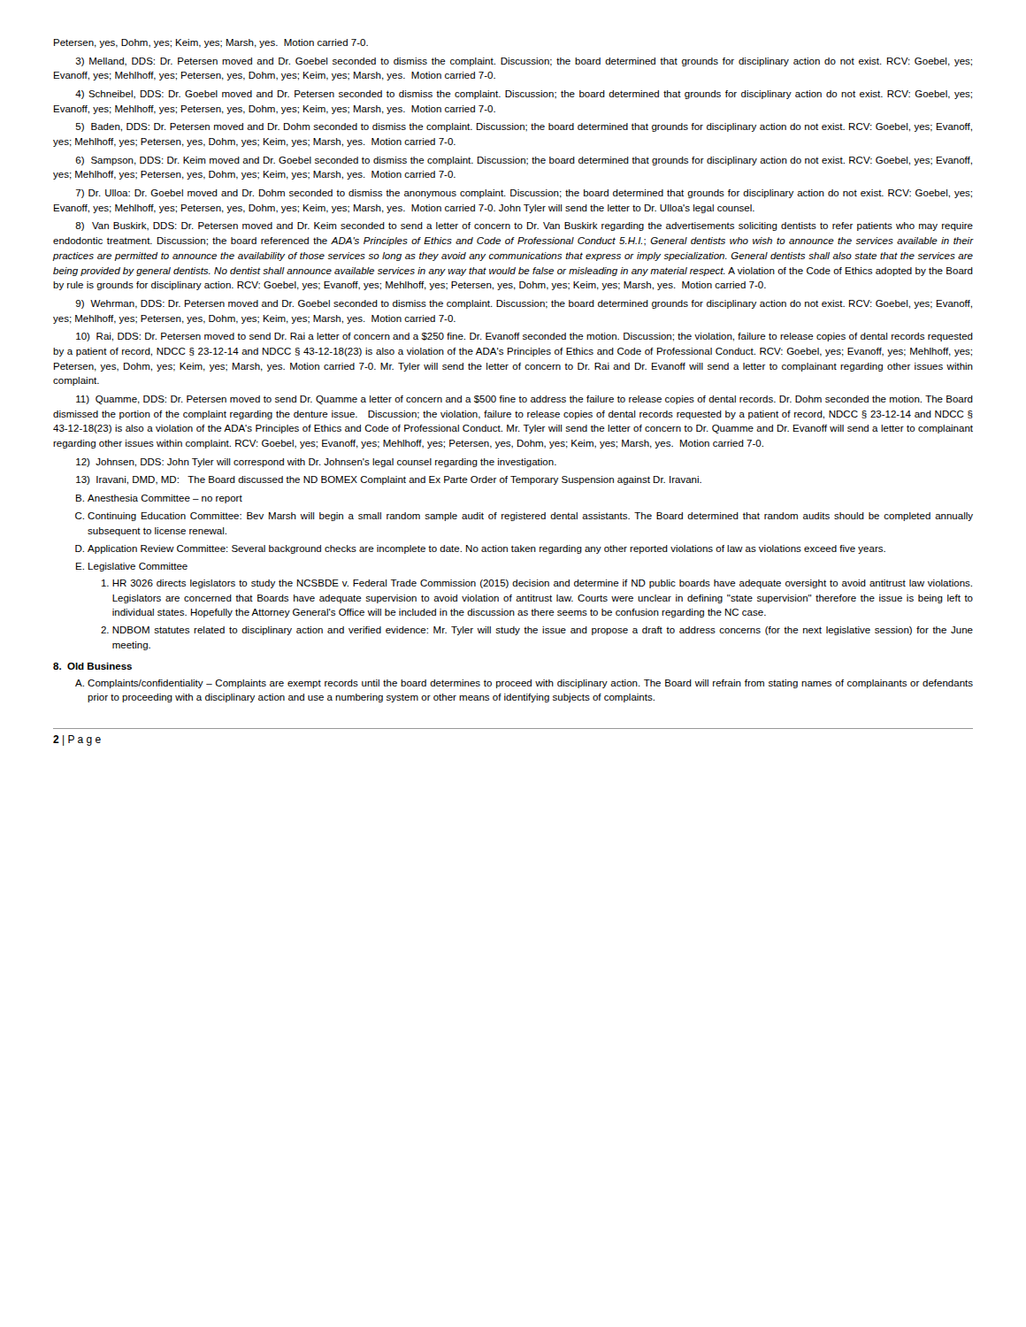Petersen, yes, Dohm, yes; Keim, yes; Marsh, yes. Motion carried 7-0.
3) Melland, DDS: Dr. Petersen moved and Dr. Goebel seconded to dismiss the complaint. Discussion; the board determined that grounds for disciplinary action do not exist. RCV: Goebel, yes; Evanoff, yes; Mehlhoff, yes; Petersen, yes, Dohm, yes; Keim, yes; Marsh, yes. Motion carried 7-0.
4) Schneibel, DDS: Dr. Goebel moved and Dr. Petersen seconded to dismiss the complaint. Discussion; the board determined that grounds for disciplinary action do not exist. RCV: Goebel, yes; Evanoff, yes; Mehlhoff, yes; Petersen, yes, Dohm, yes; Keim, yes; Marsh, yes. Motion carried 7-0.
5) Baden, DDS: Dr. Petersen moved and Dr. Dohm seconded to dismiss the complaint. Discussion; the board determined that grounds for disciplinary action do not exist. RCV: Goebel, yes; Evanoff, yes; Mehlhoff, yes; Petersen, yes, Dohm, yes; Keim, yes; Marsh, yes. Motion carried 7-0.
6) Sampson, DDS: Dr. Keim moved and Dr. Goebel seconded to dismiss the complaint. Discussion; the board determined that grounds for disciplinary action do not exist. RCV: Goebel, yes; Evanoff, yes; Mehlhoff, yes; Petersen, yes, Dohm, yes; Keim, yes; Marsh, yes. Motion carried 7-0.
7) Dr. Ulloa: Dr. Goebel moved and Dr. Dohm seconded to dismiss the anonymous complaint. Discussion; the board determined that grounds for disciplinary action do not exist. RCV: Goebel, yes; Evanoff, yes; Mehlhoff, yes; Petersen, yes, Dohm, yes; Keim, yes; Marsh, yes. Motion carried 7-0. John Tyler will send the letter to Dr. Ulloa's legal counsel.
8) Van Buskirk, DDS: Dr. Petersen moved and Dr. Keim seconded to send a letter of concern to Dr. Van Buskirk regarding the advertisements soliciting dentists to refer patients who may require endodontic treatment. Discussion; the board referenced the ADA's Principles of Ethics and Code of Professional Conduct 5.H.I.; General dentists who wish to announce the services available in their practices are permitted to announce the availability of those services so long as they avoid any communications that express or imply specialization. General dentists shall also state that the services are being provided by general dentists. No dentist shall announce available services in any way that would be false or misleading in any material respect. A violation of the Code of Ethics adopted by the Board by rule is grounds for disciplinary action. RCV: Goebel, yes; Evanoff, yes; Mehlhoff, yes; Petersen, yes, Dohm, yes; Keim, yes; Marsh, yes. Motion carried 7-0.
9) Wehrman, DDS: Dr. Petersen moved and Dr. Goebel seconded to dismiss the complaint. Discussion; the board determined grounds for disciplinary action do not exist. RCV: Goebel, yes; Evanoff, yes; Mehlhoff, yes; Petersen, yes, Dohm, yes; Keim, yes; Marsh, yes. Motion carried 7-0.
10) Rai, DDS: Dr. Petersen moved to send Dr. Rai a letter of concern and a $250 fine. Dr. Evanoff seconded the motion. Discussion; the violation, failure to release copies of dental records requested by a patient of record, NDCC § 23-12-14 and NDCC § 43-12-18(23) is also a violation of the ADA's Principles of Ethics and Code of Professional Conduct. RCV: Goebel, yes; Evanoff, yes; Mehlhoff, yes; Petersen, yes, Dohm, yes; Keim, yes; Marsh, yes. Motion carried 7-0. Mr. Tyler will send the letter of concern to Dr. Rai and Dr. Evanoff will send a letter to complainant regarding other issues within complaint.
11) Quamme, DDS: Dr. Petersen moved to send Dr. Quamme a letter of concern and a $500 fine to address the failure to release copies of dental records. Dr. Dohm seconded the motion. The Board dismissed the portion of the complaint regarding the denture issue. Discussion; the violation, failure to release copies of dental records requested by a patient of record, NDCC § 23-12-14 and NDCC § 43-12-18(23) is also a violation of the ADA's Principles of Ethics and Code of Professional Conduct. Mr. Tyler will send the letter of concern to Dr. Quamme and Dr. Evanoff will send a letter to complainant regarding other issues within complaint. RCV: Goebel, yes; Evanoff, yes; Mehlhoff, yes; Petersen, yes, Dohm, yes; Keim, yes; Marsh, yes. Motion carried 7-0.
12) Johnsen, DDS: John Tyler will correspond with Dr. Johnsen's legal counsel regarding the investigation.
13) Iravani, DMD, MD: The Board discussed the ND BOMEX Complaint and Ex Parte Order of Temporary Suspension against Dr. Iravani.
Anesthesia Committee – no report
Continuing Education Committee: Bev Marsh will begin a small random sample audit of registered dental assistants. The Board determined that random audits should be completed annually subsequent to license renewal.
Application Review Committee: Several background checks are incomplete to date. No action taken regarding any other reported violations of law as violations exceed five years.
Legislative Committee
HR 3026 directs legislators to study the NCSBDE v. Federal Trade Commission (2015) decision and determine if ND public boards have adequate oversight to avoid antitrust law violations. Legislators are concerned that Boards have adequate supervision to avoid violation of antitrust law. Courts were unclear in defining "state supervision" therefore the issue is being left to individual states. Hopefully the Attorney General's Office will be included in the discussion as there seems to be confusion regarding the NC case.
NDBOM statutes related to disciplinary action and verified evidence: Mr. Tyler will study the issue and propose a draft to address concerns (for the next legislative session) for the June meeting.
8. Old Business
Complaints/confidentiality – Complaints are exempt records until the board determines to proceed with disciplinary action. The Board will refrain from stating names of complainants or defendants prior to proceeding with a disciplinary action and use a numbering system or other means of identifying subjects of complaints.
2 | P a g e